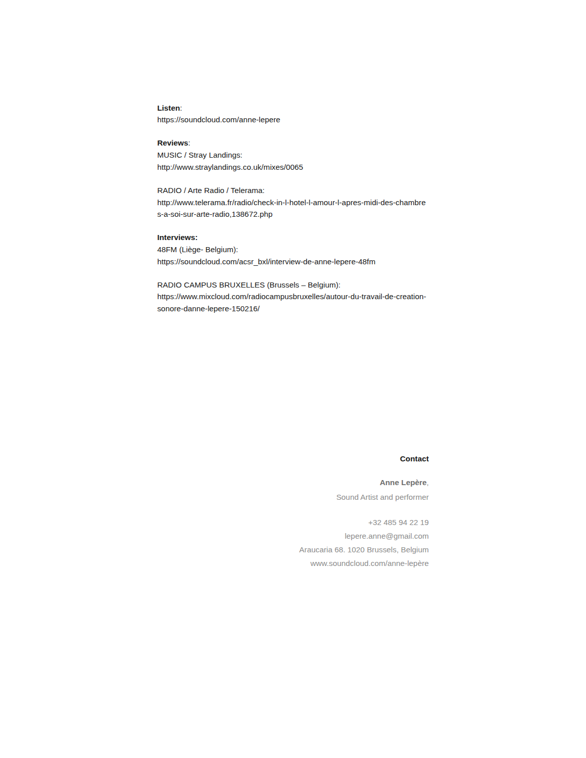Listen
:
https://soundcloud.com/anne-lepere
Reviews
:
MUSIC / Stray Landings:
http://www.straylandings.co.uk/mixes/0065
RADIO / Arte Radio / Telerama:
http://www.telerama.fr/radio/check-in-l-hotel-l-amour-l-apres-midi-des-chambres-a-soi-sur-arte-radio,138672.php
Interviews:
48FM (Liège- Belgium):
https://soundcloud.com/acsr_bxl/interview-de-anne-lepere-48fm
RADIO CAMPUS BRUXELLES (Brussels – Belgium):
https://www.mixcloud.com/radiocampusbruxelles/autour-du-travail-de-creation-sonore-danne-lepere-150216/
Contact
Anne Lepère,
Sound Artist and performer
+32 485 94 22 19
lepere.anne@gmail.com
Araucaria 68. 1020 Brussels, Belgium
www.soundcloud.com/anne-lepère